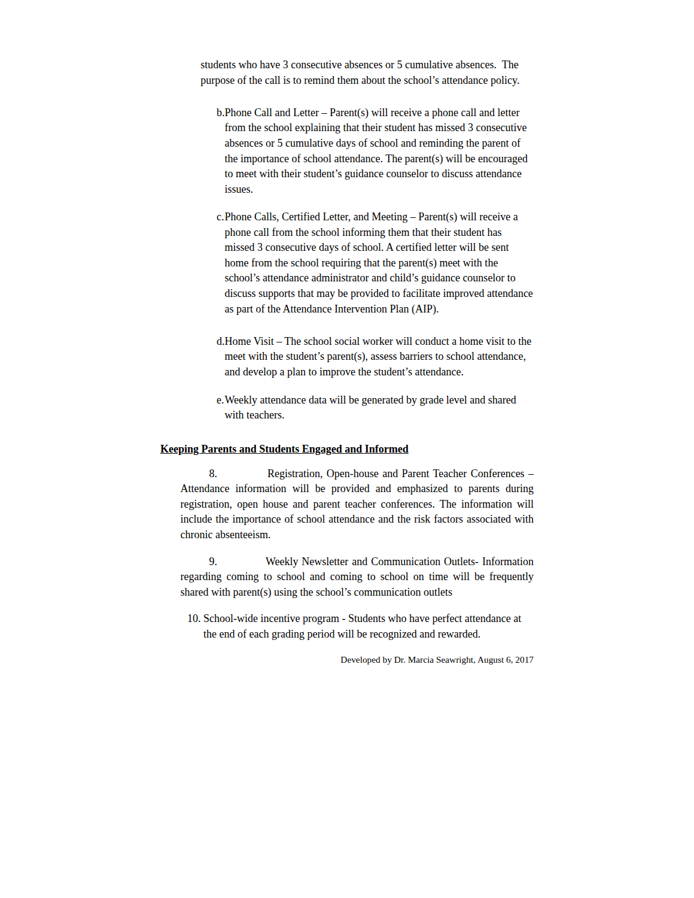students who have 3 consecutive absences or 5 cumulative absences. The purpose of the call is to remind them about the school’s attendance policy.
b. Phone Call and Letter – Parent(s) will receive a phone call and letter from the school explaining that their student has missed 3 consecutive absences or 5 cumulative days of school and reminding the parent of the importance of school attendance. The parent(s) will be encouraged to meet with their student’s guidance counselor to discuss attendance issues.
c. Phone Calls, Certified Letter, and Meeting – Parent(s) will receive a phone call from the school informing them that their student has missed 3 consecutive days of school. A certified letter will be sent home from the school requiring that the parent(s) meet with the school’s attendance administrator and child’s guidance counselor to discuss supports that may be provided to facilitate improved attendance as part of the Attendance Intervention Plan (AIP).
d. Home Visit – The school social worker will conduct a home visit to the meet with the student’s parent(s), assess barriers to school attendance, and develop a plan to improve the student’s attendance.
e. Weekly attendance data will be generated by grade level and shared with teachers.
Keeping Parents and Students Engaged and Informed
8. Registration, Open-house and Parent Teacher Conferences – Attendance information will be provided and emphasized to parents during registration, open house and parent teacher conferences. The information will include the importance of school attendance and the risk factors associated with chronic absenteeism.
9. Weekly Newsletter and Communication Outlets- Information regarding coming to school and coming to school on time will be frequently shared with parent(s) using the school’s communication outlets
School-wide incentive program - Students who have perfect attendance at the end of each grading period will be recognized and rewarded.
Developed by Dr. Marcia Seawright, August 6, 2017